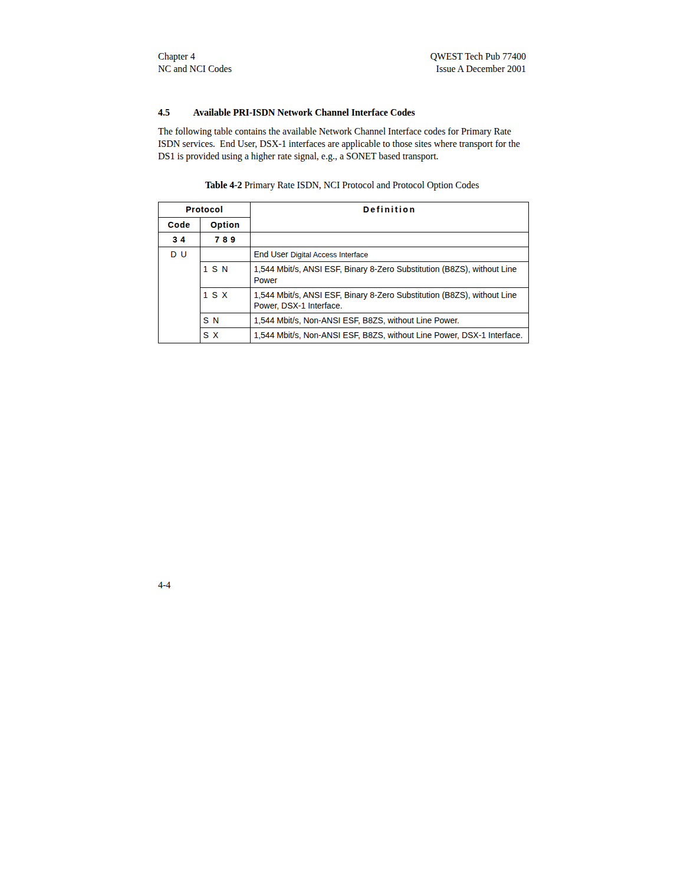| Chapter 4 | QWEST Tech Pub 77400 |
| NC and NCI Codes | Issue A December 2001 |
4.5 Available PRI-ISDN Network Channel Interface Codes
The following table contains the available Network Channel Interface codes for Primary Rate ISDN services. End User, DSX-1 interfaces are applicable to those sites where transport for the DS1 is provided using a higher rate signal, e.g., a SONET based transport.
Table 4-2 Primary Rate ISDN, NCI Protocol and Protocol Option Codes
| Protocol | Definition |
| --- | --- |
| Code | Option |
| 3 4 | 7 8 9 | |
| D U | | End User Digital Access Interface |
| 1 S N | 1,544 Mbit/s, ANSI ESF, Binary 8-Zero Substitution (B8ZS), without Line Power |
| 1 S X | 1,544 Mbit/s, ANSI ESF, Binary 8-Zero Substitution (B8ZS), without Line Power, DSX-1 Interface. |
| S N | 1,544 Mbit/s, Non-ANSI ESF, B8ZS, without Line Power. |
| S X | 1,544 Mbit/s, Non-ANSI ESF, B8ZS, without Line Power, DSX-1 Interface. |
4-4